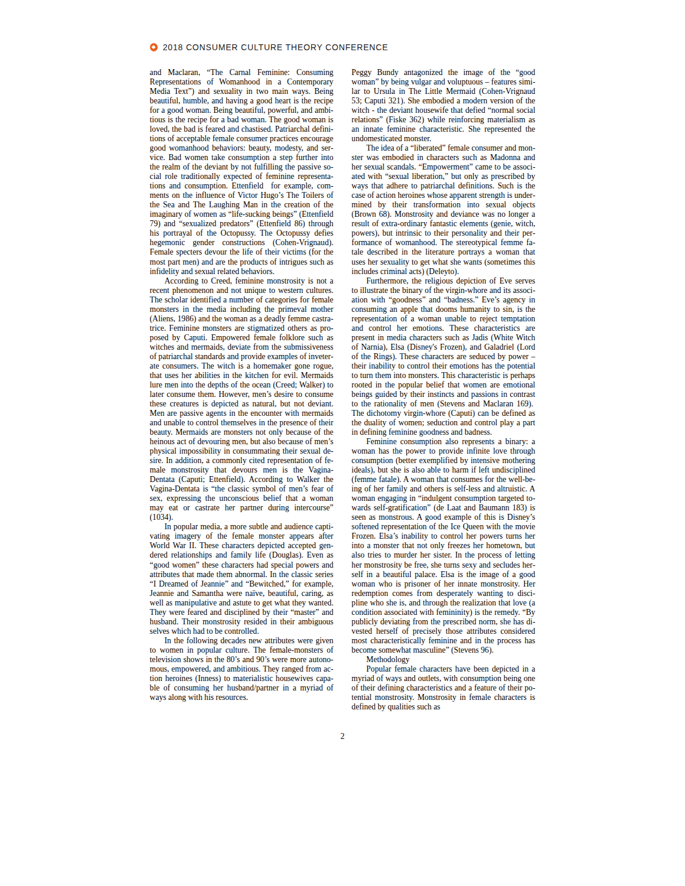2018 CONSUMER CULTURE THEORY CONFERENCE
and Maclaran, “The Carnal Feminine: Consuming Representations of Womanhood in a Contemporary Media Text”) and sexuality in two main ways. Being beautiful, humble, and having a good heart is the recipe for a good woman. Being beautiful, powerful, and ambitious is the recipe for a bad woman. The good woman is loved, the bad is feared and chastised. Patriarchal definitions of acceptable female consumer practices encourage good womanhood behaviors: beauty, modesty, and service. Bad women take consumption a step further into the realm of the deviant by not fulfilling the passive social role traditionally expected of feminine representations and consumption. Ettenfield for example, comments on the influence of Victor Hugo’s The Toilers of the Sea and The Laughing Man in the creation of the imaginary of women as “life-sucking beings” (Ettenfield 79) and “sexualized predators” (Ettenfield 86) through his portrayal of the Octopussy. The Octopussy defies hegemonic gender constructions (Cohen-Vrignaud). Female specters devour the life of their victims (for the most part men) and are the products of intrigues such as infidelity and sexual related behaviors.
According to Creed, feminine monstrosity is not a recent phenomenon and not unique to western cultures. The scholar identified a number of categories for female monsters in the media including the primeval mother (Aliens, 1986) and the woman as a deadly femme castratrice. Feminine monsters are stigmatized others as proposed by Caputi. Empowered female folklore such as witches and mermaids, deviate from the submissiveness of patriarchal standards and provide examples of inveterate consumers. The witch is a homemaker gone rogue, that uses her abilities in the kitchen for evil. Mermaids lure men into the depths of the ocean (Creed; Walker) to later consume them. However, men’s desire to consume these creatures is depicted as natural, but not deviant. Men are passive agents in the encounter with mermaids and unable to control themselves in the presence of their beauty. Mermaids are monsters not only because of the heinous act of devouring men, but also because of men’s physical impossibility in consummating their sexual desire. In addition, a commonly cited representation of female monstrosity that devours men is the Vagina-Dentata (Caputi; Ettenfield). According to Walker the Vagina-Dentata is “the classic symbol of men’s fear of sex, expressing the unconscious belief that a woman may eat or castrate her partner during intercourse” (1034).
In popular media, a more subtle and audience captivating imagery of the female monster appears after World War II. These characters depicted accepted gendered relationships and family life (Douglas). Even as “good women” these characters had special powers and attributes that made them abnormal. In the classic series “I Dreamed of Jeannie” and “Bewitched,” for example, Jeannie and Samantha were naïve, beautiful, caring, as well as manipulative and astute to get what they wanted. They were feared and disciplined by their “master” and husband. Their monstrosity resided in their ambiguous selves which had to be controlled.
In the following decades new attributes were given to women in popular culture. The female-monsters of television shows in the 80’s and 90’s were more autonomous, empowered, and ambitious. They ranged from action heroines (Inness) to materialistic housewives capable of consuming her husband/partner in a myriad of ways along with his resources.
Peggy Bundy antagonized the image of the “good woman” by being vulgar and voluptuous – features similar to Ursula in The Little Mermaid (Cohen-Vrignaud 53; Caputi 321). She embodied a modern version of the witch - the deviant housewife that defied “normal social relations” (Fiske 362) while reinforcing materialism as an innate feminine characteristic. She represented the undomesticated monster.
The idea of a “liberated” female consumer and monster was embodied in characters such as Madonna and her sexual scandals. “Empowerment” came to be associated with “sexual liberation,” but only as prescribed by ways that adhere to patriarchal definitions. Such is the case of action heroines whose apparent strength is undermined by their transformation into sexual objects (Brown 68). Monstrosity and deviance was no longer a result of extra-ordinary fantastic elements (genie, witch, powers), but intrinsic to their personality and their performance of womanhood. The stereotypical femme fatale described in the literature portrays a woman that uses her sexuality to get what she wants (sometimes this includes criminal acts) (Deleyto).
Furthermore, the religious depiction of Eve serves to illustrate the binary of the virgin-whore and its association with “goodness” and “badness.” Eve’s agency in consuming an apple that dooms humanity to sin, is the representation of a woman unable to reject temptation and control her emotions. These characteristics are present in media characters such as Jadis (White Witch of Narnia), Elsa (Disney's Frozen), and Galadriel (Lord of the Rings). These characters are seduced by power – their inability to control their emotions has the potential to turn them into monsters. This characteristic is perhaps rooted in the popular belief that women are emotional beings guided by their instincts and passions in contrast to the rationality of men (Stevens and Maclaran 169). The dichotomy virgin-whore (Caputi) can be defined as the duality of women; seduction and control play a part in defining feminine goodness and badness.
Feminine consumption also represents a binary: a woman has the power to provide infinite love through consumption (better exemplified by intensive mothering ideals), but she is also able to harm if left undisciplined (femme fatale). A woman that consumes for the well-being of her family and others is self-less and altruistic. A woman engaging in “indulgent consumption targeted towards self-gratification” (de Laat and Baumann 183) is seen as monstrous. A good example of this is Disney’s softened representation of the Ice Queen with the movie Frozen. Elsa’s inability to control her powers turns her into a monster that not only freezes her hometown, but also tries to murder her sister. In the process of letting her monstrosity be free, she turns sexy and secludes herself in a beautiful palace. Elsa is the image of a good woman who is prisoner of her innate monstrosity. Her redemption comes from desperately wanting to discipline who she is, and through the realization that love (a condition associated with femininity) is the remedy. “By publicly deviating from the prescribed norm, she has divested herself of precisely those attributes considered most characteristically feminine and in the process has become somewhat masculine” (Stevens 96).
Methodology
Popular female characters have been depicted in a myriad of ways and outlets, with consumption being one of their defining characteristics and a feature of their potential monstrosity. Monstrosity in female characters is defined by qualities such as
2